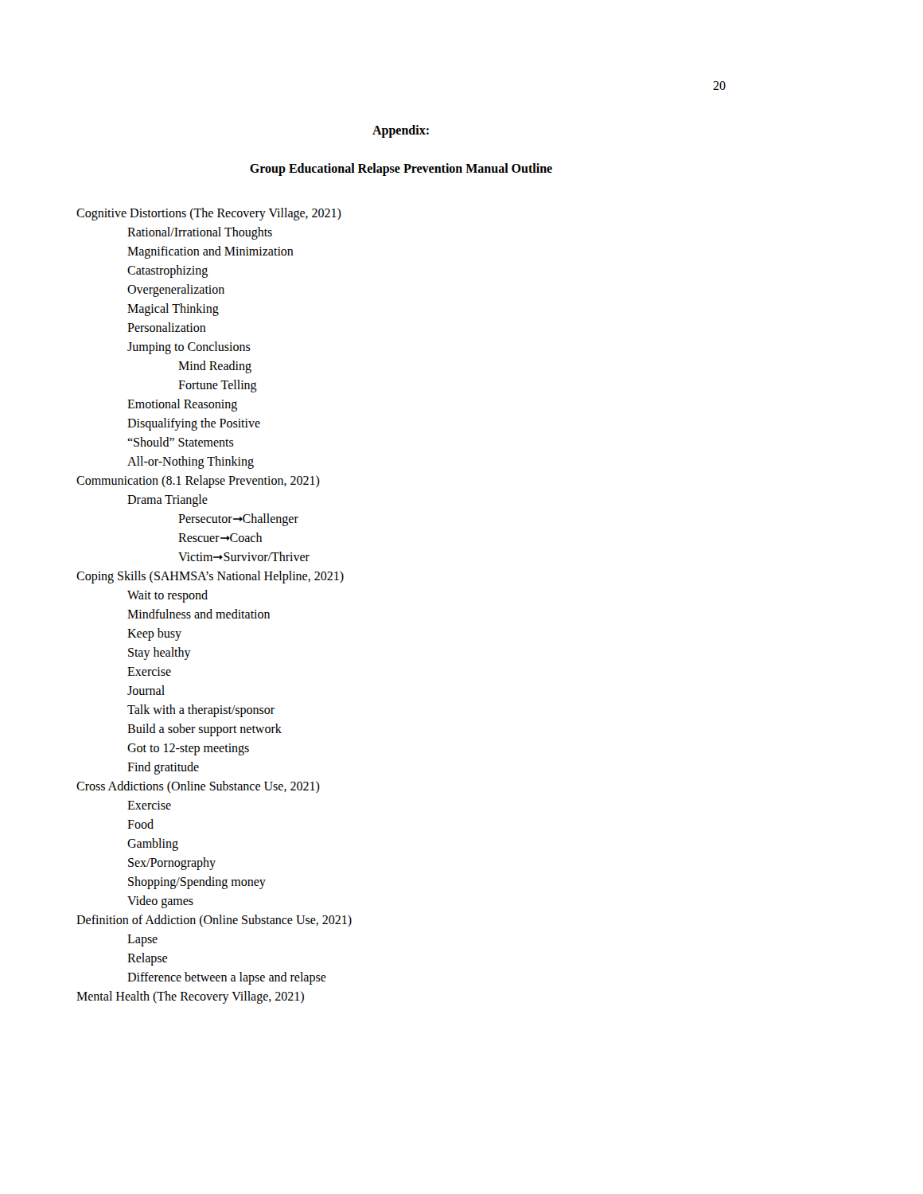20
Appendix:
Group Educational Relapse Prevention Manual Outline
Cognitive Distortions (The Recovery Village, 2021)
Rational/Irrational Thoughts
Magnification and Minimization
Catastrophizing
Overgeneralization
Magical Thinking
Personalization
Jumping to Conclusions
Mind Reading
Fortune Telling
Emotional Reasoning
Disqualifying the Positive
“Should” Statements
All-or-Nothing Thinking
Communication (8.1 Relapse Prevention, 2021)
Drama Triangle
Persecutor➞Challenger
Rescuer➞Coach
Victim➞Survivor/Thriver
Coping Skills (SAHMSA’s National Helpline, 2021)
Wait to respond
Mindfulness and meditation
Keep busy
Stay healthy
Exercise
Journal
Talk with a therapist/sponsor
Build a sober support network
Got to 12-step meetings
Find gratitude
Cross Addictions (Online Substance Use, 2021)
Exercise
Food
Gambling
Sex/Pornography
Shopping/Spending money
Video games
Definition of Addiction (Online Substance Use, 2021)
Lapse
Relapse
Difference between a lapse and relapse
Mental Health (The Recovery Village, 2021)